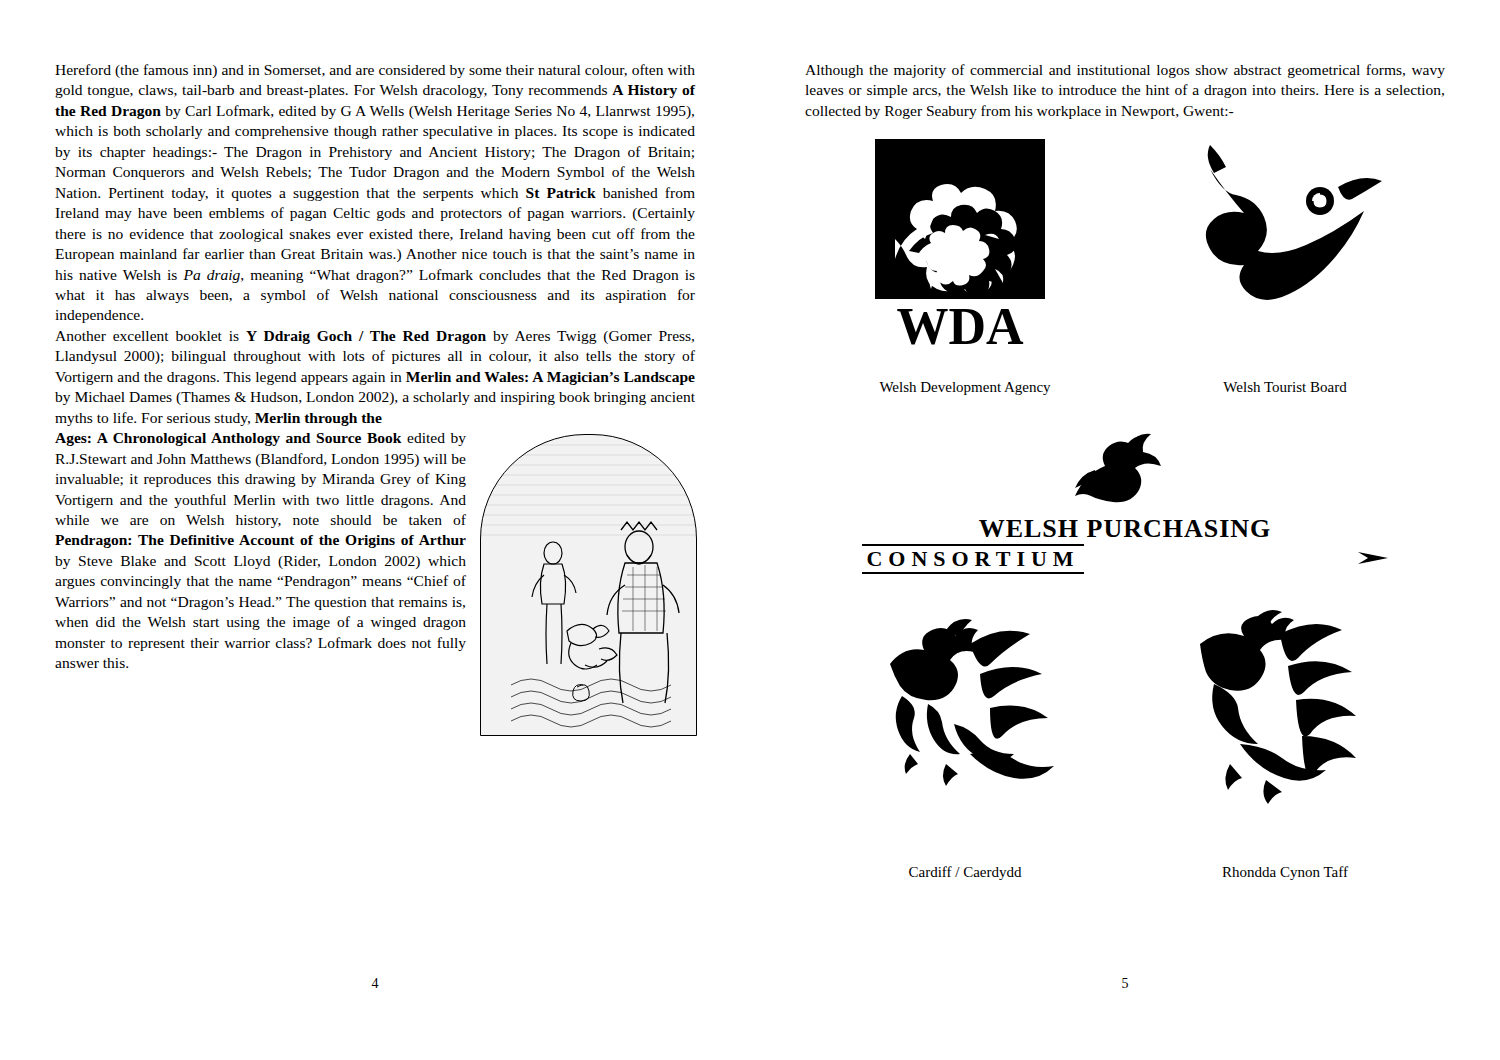Hereford (the famous inn) and in Somerset, and are considered by some their natural colour, often with gold tongue, claws, tail-barb and breast-plates. For Welsh dracology, Tony recommends A History of the Red Dragon by Carl Lofmark, edited by G A Wells (Welsh Heritage Series No 4, Llanrwst 1995), which is both scholarly and comprehensive though rather speculative in places. Its scope is indicated by its chapter headings:- The Dragon in Prehistory and Ancient History; The Dragon of Britain; Norman Conquerors and Welsh Rebels; The Tudor Dragon and the Modern Symbol of the Welsh Nation. Pertinent today, it quotes a suggestion that the serpents which St Patrick banished from Ireland may have been emblems of pagan Celtic gods and protectors of pagan warriors. (Certainly there is no evidence that zoological snakes ever existed there, Ireland having been cut off from the European mainland far earlier than Great Britain was.) Another nice touch is that the saint’s name in his native Welsh is Pa draig, meaning “What dragon?” Lofmark concludes that the Red Dragon is what it has always been, a symbol of Welsh national consciousness and its aspiration for independence.
Another excellent booklet is Y Ddraig Goch / The Red Dragon by Aeres Twigg (Gomer Press, Llandysul 2000); bilingual throughout with lots of pictures all in colour, it also tells the story of Vortigern and the dragons. This legend appears again in Merlin and Wales: A Magician’s Landscape by Michael Dames (Thames & Hudson, London 2002), a scholarly and inspiring book bringing ancient myths to life. For serious study, Merlin through the
Ages: A Chronological Anthology and Source Book edited by R.J.Stewart and John Matthews (Blandford, London 1995) will be invaluable; it reproduces this drawing by Miranda Grey of King Vortigern and the youthful Merlin with two little dragons. And while we are on Welsh history, note should be taken of Pendragon: The Definitive Account of the Origins of Arthur by Steve Blake and Scott Lloyd (Rider, London 2002) which argues convincingly that the name “Pendragon” means “Chief of Warriors” and not “Dragon’s Head.” The question that remains is, when did the Welsh start using the image of a winged dragon monster to represent their warrior class? Lofmark does not fully answer this.
4
Although the majority of commercial and institutional logos show abstract geometrical forms, wavy leaves or simple arcs, the Welsh like to introduce the hint of a dragon into theirs. Here is a selection, collected by Roger Seabury from his workplace in Newport, Gwent:-
WDA
Welsh Development Agency
Welsh Tourist Board
WELSH PURCHASING
CONSORTIUM
Cardiff / Caerdydd
Rhondda Cynon Taff
5